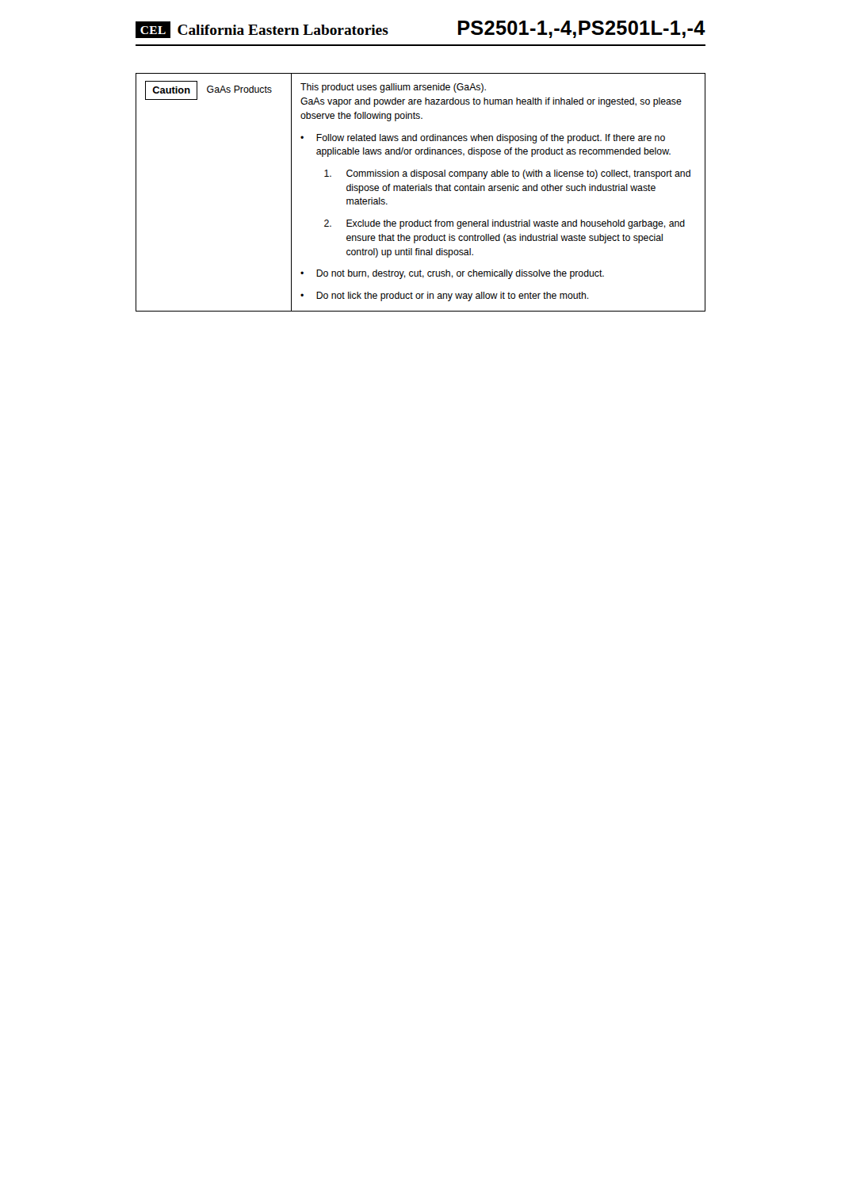CEL California Eastern Laboratories
PS2501-1,-4,PS2501L-1,-4
| Caution GaAs Products | This product uses gallium arsenide (GaAs). GaAs vapor and powder are hazardous to human health if inhaled or ingested, so please observe the following points. Follow related laws and ordinances when disposing of the product. If there are no applicable laws and/or ordinances, dispose of the product as recommended below. Commission a disposal company able to (with a license to) collect, transport and dispose of materials that contain arsenic and other such industrial waste materials. Exclude the product from general industrial waste and household garbage, and ensure that the product is controlled (as industrial waste subject to special control) up until final disposal. Do not burn, destroy, cut, crush, or chemically dissolve the product. Do not lick the product or in any way allow it to enter the mouth. |